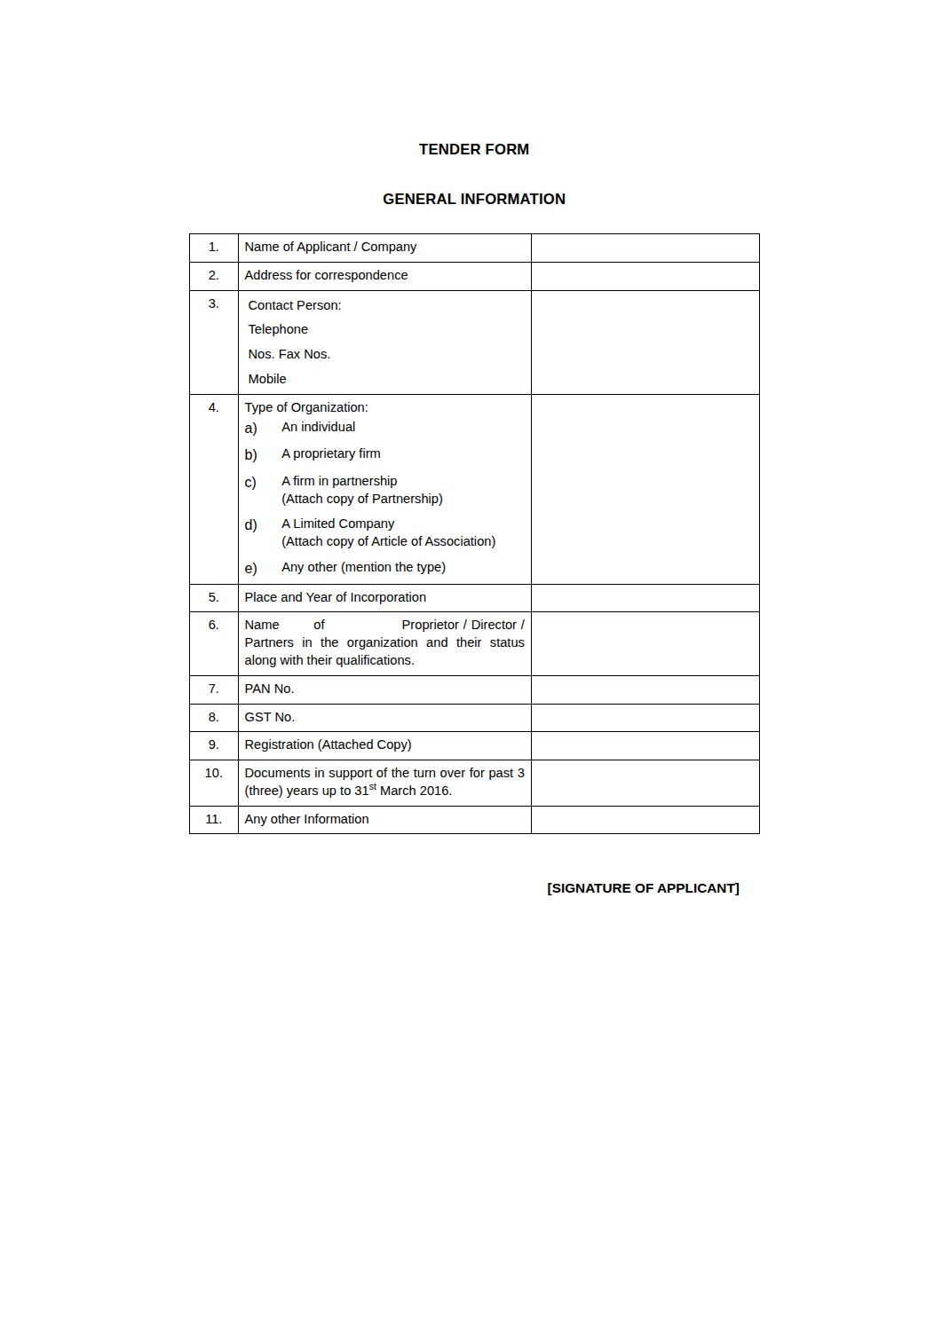TENDER FORM
GENERAL INFORMATION
| 1. | Name of Applicant / Company | |
| 2. | Address for correspondence | |
| 3. | Contact Person: Telephone Nos. Fax Nos. Mobile | |
| 4. | Type of Organization: a) An individual b) A proprietary firm c) A firm in partnership (Attach copy of Partnership) d) A Limited Company (Attach copy of Article of Association) e) Any other (mention the type) | |
| 5. | Place and Year of Incorporation | |
| 6. | Name of Proprietor / Director / Partners in the organization and their status along with their qualifications. | |
| 7. | PAN No. | |
| 8. | GST No. | |
| 9. | Registration (Attached Copy) | |
| 10. | Documents in support of the turn over for past 3 (three) years up to 31 st March 2016. | |
| 11. | Any other Information | |
[SIGNATURE OF APPLICANT]